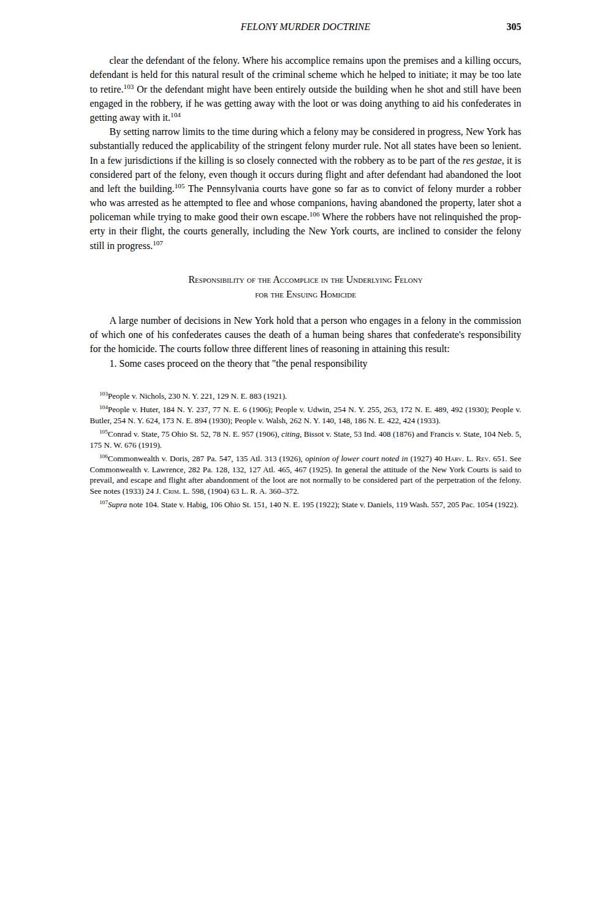FELONY MURDER DOCTRINE 305
clear the defendant of the felony. Where his accomplice remains upon the premises and a killing occurs, defendant is held for this natural result of the criminal scheme which he helped to initiate; it may be too late to retire.103 Or the defendant might have been entirely outside the building when he shot and still have been engaged in the robbery, if he was getting away with the loot or was doing anything to aid his confederates in getting away with it.104
By setting narrow limits to the time during which a felony may be considered in progress, New York has substantially reduced the applicability of the stringent felony murder rule. Not all states have been so lenient. In a few jurisdictions if the killing is so closely connected with the robbery as to be part of the res gestae, it is considered part of the felony, even though it occurs during flight and after defendant had abandoned the loot and left the building.105 The Pennsylvania courts have gone so far as to convict of felony murder a robber who was arrested as he attempted to flee and whose companions, having abandoned the property, later shot a policeman while trying to make good their own escape.106 Where the robbers have not relinquished the property in their flight, the courts generally, including the New York courts, are inclined to consider the felony still in progress.107
Responsibility of the Accomplice in the Underlying Felony
for the Ensuing Homicide
A large number of decisions in New York hold that a person who engages in a felony in the commission of which one of his confederates causes the death of a human being shares that confederate's responsibility for the homicide. The courts follow three different lines of reasoning in attaining this result:
1. Some cases proceed on the theory that "the penal responsibility
103People v. Nichols, 230 N. Y. 221, 129 N. E. 883 (1921).
104People v. Huter, 184 N. Y. 237, 77 N. E. 6 (1906); People v. Udwin, 254 N. Y. 255, 263, 172 N. E. 489, 492 (1930); People v. Butler, 254 N. Y. 624, 173 N. E. 894 (1930); People v. Walsh, 262 N. Y. 140, 148, 186 N. E. 422, 424 (1933).
105Conrad v. State, 75 Ohio St. 52, 78 N. E. 957 (1906), citing, Bissot v. State, 53 Ind. 408 (1876) and Francis v. State, 104 Neb. 5, 175 N. W. 676 (1919).
106Commonwealth v. Doris, 287 Pa. 547, 135 Atl. 313 (1926), opinion of lower court noted in (1927) 40 Harv. L. Rev. 651. See Commonwealth v. Lawrence, 282 Pa. 128, 132, 127 Atl. 465, 467 (1925). In general the attitude of the New York Courts is said to prevail, and escape and flight after abandonment of the loot are not normally to be considered part of the perpetration of the felony. See notes (1933) 24 J. Crim. L. 598, (1904) 63 L. R. A. 360–372.
107Supra note 104. State v. Habig, 106 Ohio St. 151, 140 N. E. 195 (1922); State v. Daniels, 119 Wash. 557, 205 Pac. 1054 (1922).